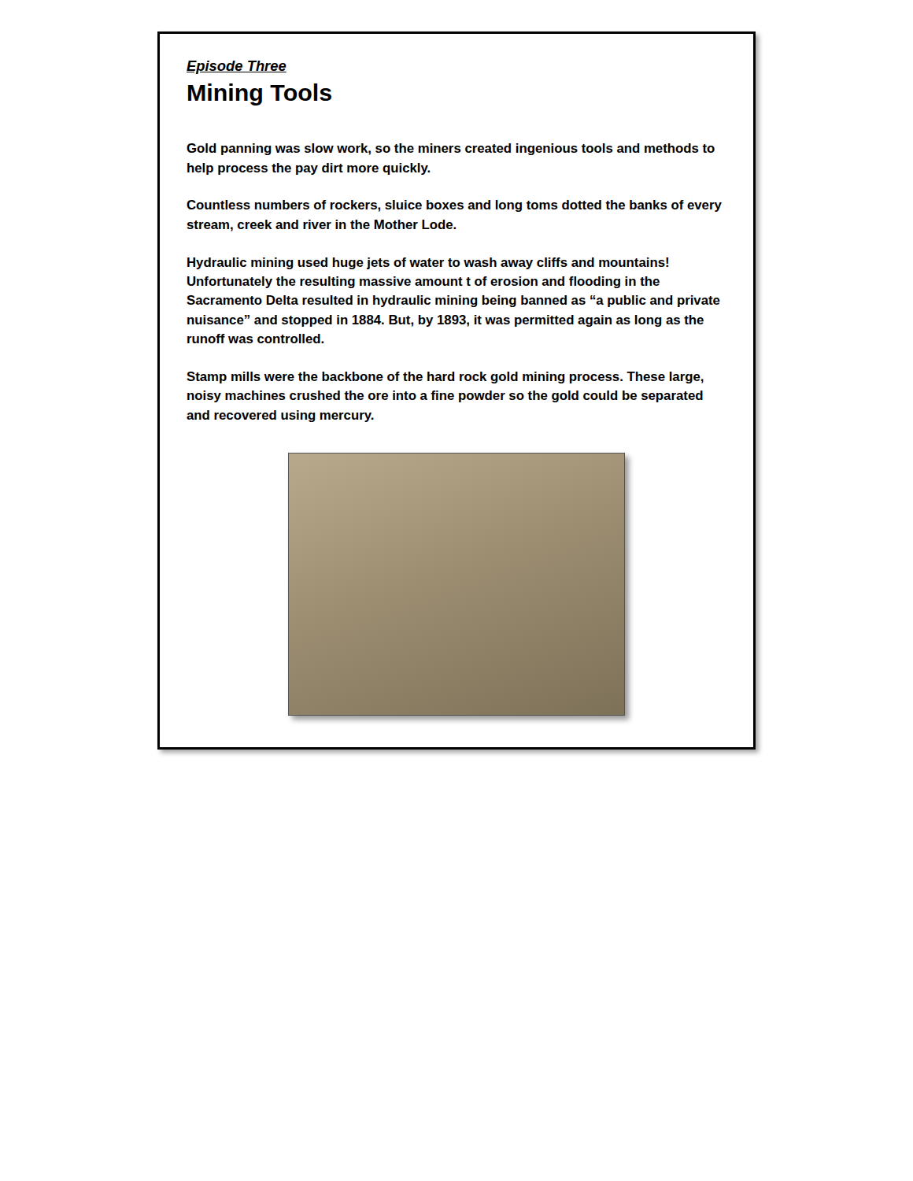Episode Three
Mining Tools
Gold panning was slow work, so the miners created ingenious tools and methods to help process the pay dirt more quickly.
Countless numbers of rockers, sluice boxes and long toms dotted the banks of every stream, creek and river in the Mother Lode.
Hydraulic mining used huge jets of water to wash away cliffs and mountains! Unfortunately the resulting massive amount t of erosion and flooding in the Sacramento Delta resulted in hydraulic mining being banned as “a public and private nuisance” and stopped in 1884. But, by 1893, it was permitted again as long as the runoff was controlled.
Stamp mills were the backbone of the hard rock gold mining process. These large, noisy machines crushed the ore into a fine powder so the gold could be separated and recovered using mercury.